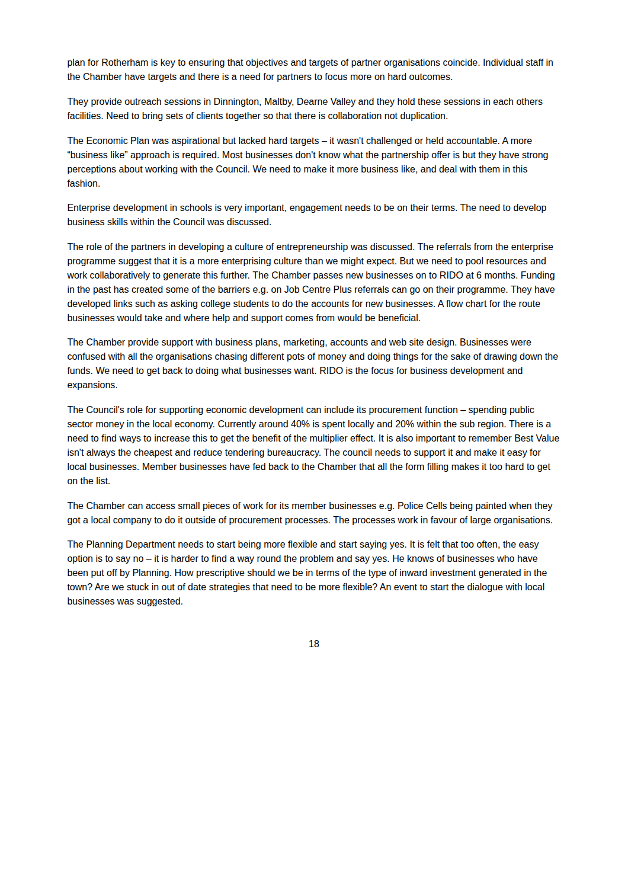plan for Rotherham is key to ensuring that objectives and targets of partner organisations coincide. Individual staff in the Chamber have targets and there is a need for partners to focus more on hard outcomes.
They provide outreach sessions in Dinnington, Maltby, Dearne Valley and they hold these sessions in each others facilities. Need to bring sets of clients together so that there is collaboration not duplication.
The Economic Plan was aspirational but lacked hard targets – it wasn't challenged or held accountable. A more “business like” approach is required. Most businesses don't know what the partnership offer is but they have strong perceptions about working with the Council. We need to make it more business like, and deal with them in this fashion.
Enterprise development in schools is very important, engagement needs to be on their terms. The need to develop business skills within the Council was discussed.
The role of the partners in developing a culture of entrepreneurship was discussed. The referrals from the enterprise programme suggest that it is a more enterprising culture than we might expect. But we need to pool resources and work collaboratively to generate this further. The Chamber passes new businesses on to RIDO at 6 months. Funding in the past has created some of the barriers e.g. on Job Centre Plus referrals can go on their programme. They have developed links such as asking college students to do the accounts for new businesses. A flow chart for the route businesses would take and where help and support comes from would be beneficial.
The Chamber provide support with business plans, marketing, accounts and web site design. Businesses were confused with all the organisations chasing different pots of money and doing things for the sake of drawing down the funds. We need to get back to doing what businesses want. RIDO is the focus for business development and expansions.
The Council's role for supporting economic development can include its procurement function – spending public sector money in the local economy. Currently around 40% is spent locally and 20% within the sub region. There is a need to find ways to increase this to get the benefit of the multiplier effect. It is also important to remember Best Value isn't always the cheapest and reduce tendering bureaucracy. The council needs to support it and make it easy for local businesses. Member businesses have fed back to the Chamber that all the form filling makes it too hard to get on the list.
The Chamber can access small pieces of work for its member businesses e.g. Police Cells being painted when they got a local company to do it outside of procurement processes. The processes work in favour of large organisations.
The Planning Department needs to start being more flexible and start saying yes. It is felt that too often, the easy option is to say no – it is harder to find a way round the problem and say yes. He knows of businesses who have been put off by Planning. How prescriptive should we be in terms of the type of inward investment generated in the town? Are we stuck in out of date strategies that need to be more flexible? An event to start the dialogue with local businesses was suggested.
18